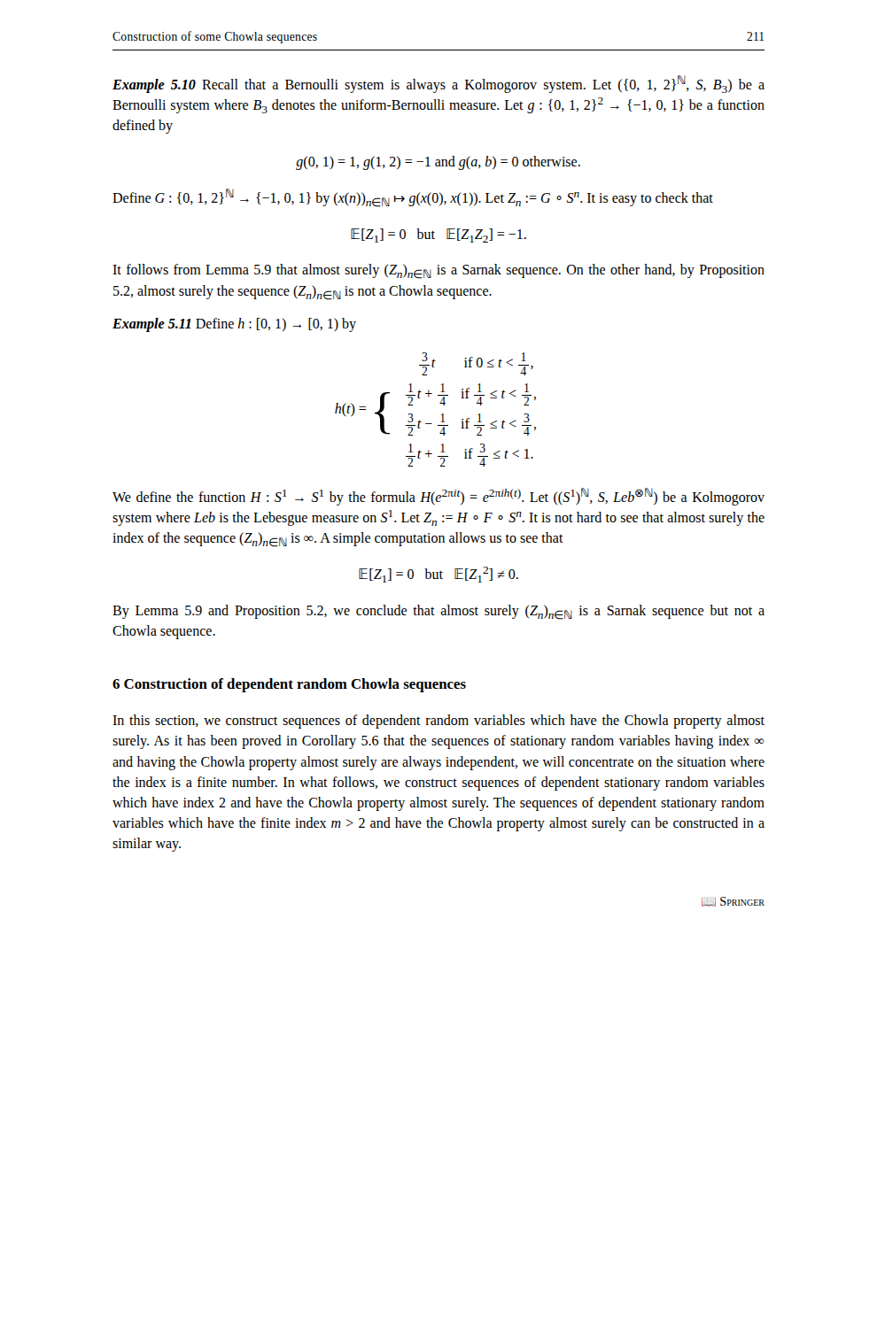Construction of some Chowla sequences 211
Example 5.10 Recall that a Bernoulli system is always a Kolmogorov system. Let ({0, 1, 2}ℕ, S, B3) be a Bernoulli system where B3 denotes the uniform-Bernoulli measure. Let g : {0, 1, 2}2 → {−1, 0, 1} be a function defined by
g(0, 1) = 1, g(1, 2) = −1 and g(a, b) = 0 otherwise.
Define G : {0, 1, 2}ℕ → {−1, 0, 1} by (x(n))n∈ℕ ↦ g(x(0), x(1)). Let Zn := G ∘ Sn. It is easy to check that
𝔼[Z1] = 0 but 𝔼[Z1Z2] = −1.
It follows from Lemma 5.9 that almost surely (Zn)n∈ℕ is a Sarnak sequence. On the other hand, by Proposition 5.2, almost surely the sequence (Zn)n∈ℕ is not a Chowla sequence.
Example 5.11 Define h : [0, 1) → [0, 1) by
h(t) = {
| 3 2 t | if 0 ≤ t < 1 4 , |
| 1 2 t + 1 4 | if 1 4 ≤ t < 1 2 , |
| 3 2 t − 1 4 | if 1 2 ≤ t < 3 4 , |
| 1 2 t + 1 2 | if 3 4 ≤ t < 1. |
We define the function H : S1 → S1 by the formula H(e2πit) = e2πih(t). Let ((S1)ℕ, S, Leb⊗ℕ) be a Kolmogorov system where Leb is the Lebesgue measure on S1. Let Zn := H ∘ F ∘ Sn. It is not hard to see that almost surely the index of the sequence (Zn)n∈ℕ is ∞. A simple computation allows us to see that
𝔼[Z1] = 0 but 𝔼[Z12] ≠ 0.
By Lemma 5.9 and Proposition 5.2, we conclude that almost surely (Zn)n∈ℕ is a Sarnak sequence but not a Chowla sequence.
6 Construction of dependent random Chowla sequences
In this section, we construct sequences of dependent random variables which have the Chowla property almost surely. As it has been proved in Corollary 5.6 that the sequences of stationary random variables having index ∞ and having the Chowla property almost surely are always independent, we will concentrate on the situation where the index is a finite number. In what follows, we construct sequences of dependent stationary random variables which have index 2 and have the Chowla property almost surely. The sequences of dependent stationary random variables which have the finite index m > 2 and have the Chowla property almost surely can be constructed in a similar way.
📖 Springer